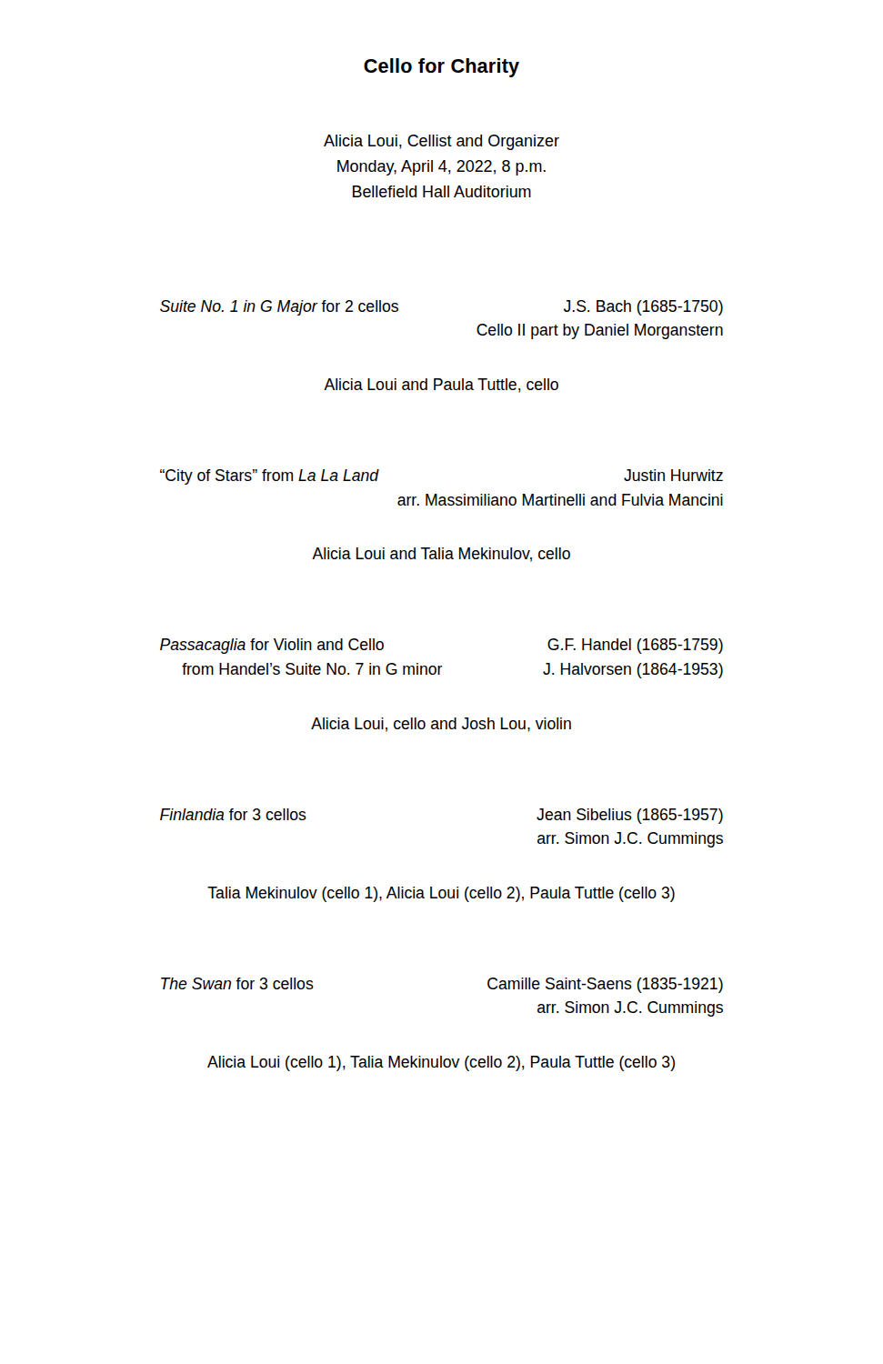Cello for Charity
Alicia Loui, Cellist and Organizer
Monday, April 4, 2022, 8 p.m.
Bellefield Hall Auditorium
Suite No. 1 in G Major for 2 cellos J.S. Bach (1685-1750)
Cello II part by Daniel Morganstern
Alicia Loui and Paula Tuttle, cello
“City of Stars” from La La Land Justin Hurwitz
arr. Massimiliano Martinelli and Fulvia Mancini
Alicia Loui and Talia Mekinulov, cello
Passacaglia for Violin and Cello G.F. Handel (1685-1759)
from Handel’s Suite No. 7 in G minor J. Halvorsen (1864-1953)
Alicia Loui, cello and Josh Lou, violin
Finlandia for 3 cellos Jean Sibelius (1865-1957)
arr. Simon J.C. Cummings
Talia Mekinulov (cello 1), Alicia Loui (cello 2), Paula Tuttle (cello 3)
The Swan for 3 cellos Camille Saint-Saens (1835-1921)
arr. Simon J.C. Cummings
Alicia Loui (cello 1), Talia Mekinulov (cello 2), Paula Tuttle (cello 3)